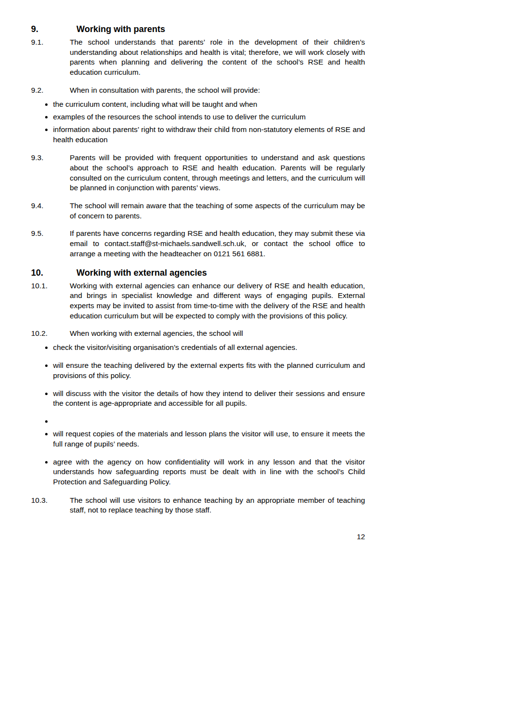9. Working with parents
9.1.
The school understands that parents’ role in the development of their children’s understanding about relationships and health is vital; therefore, we will work closely with parents when planning and delivering the content of the school’s RSE and health education curriculum.
9.2.
When in consultation with parents, the school will provide:
the curriculum content, including what will be taught and when
examples of the resources the school intends to use to deliver the curriculum
information about parents’ right to withdraw their child from non-statutory elements of RSE and health education
9.3.
Parents will be provided with frequent opportunities to understand and ask questions about the school’s approach to RSE and health education. Parents will be regularly consulted on the curriculum content, through meetings and letters, and the curriculum will be planned in conjunction with parents’ views.
9.4.
The school will remain aware that the teaching of some aspects of the curriculum may be of concern to parents.
9.5.
If parents have concerns regarding RSE and health education, they may submit these via email to contact.staff@st-michaels.sandwell.sch.uk, or contact the school office to arrange a meeting with the headteacher on 0121 561 6881.
10. Working with external agencies
10.1.
Working with external agencies can enhance our delivery of RSE and health education, and brings in specialist knowledge and different ways of engaging pupils. External experts may be invited to assist from time-to-time with the delivery of the RSE and health education curriculum but will be expected to comply with the provisions of this policy.
10.2.
When working with external agencies, the school will
check the visitor/visiting organisation’s credentials of all external agencies.
will ensure the teaching delivered by the external experts fits with the planned curriculum and provisions of this policy.
will discuss with the visitor the details of how they intend to deliver their sessions and ensure the content is age-appropriate and accessible for all pupils.
will request copies of the materials and lesson plans the visitor will use, to ensure it meets the full range of pupils’ needs.
agree with the agency on how confidentiality will work in any lesson and that the visitor understands how safeguarding reports must be dealt with in line with the school’s Child Protection and Safeguarding Policy.
10.3.
The school will use visitors to enhance teaching by an appropriate member of teaching staff, not to replace teaching by those staff.
12